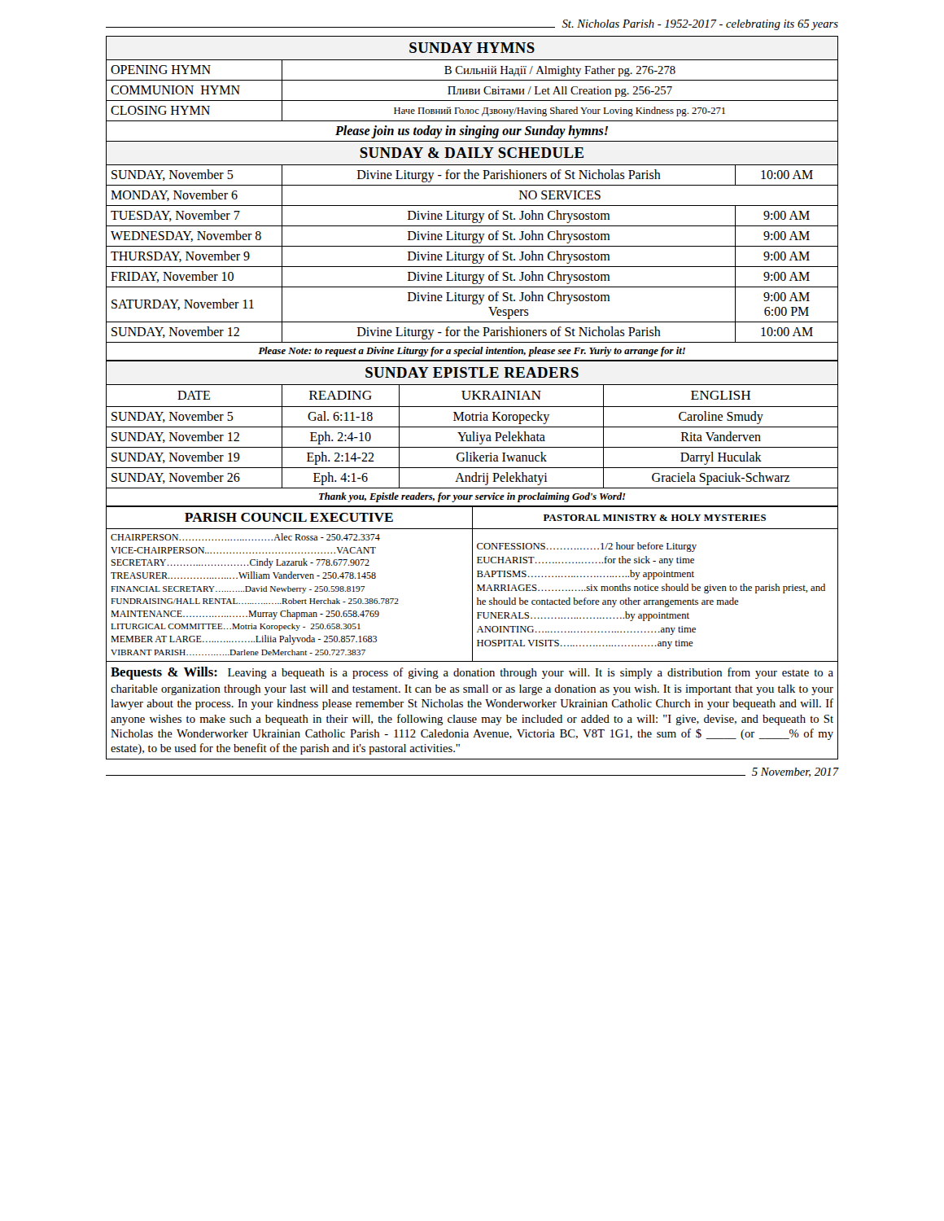St. Nicholas Parish - 1952-2017 - celebrating its 65 years
| SUNDAY HYMNS |
| OPENING HYMN | В Сильній Надії / Almighty Father pg. 276-278 |
| COMMUNION HYMN | Пливи Світами / Let All Creation pg. 256-257 |
| CLOSING HYMN | Наче Повний Голос Дзвону/Having Shared Your Loving Kindness pg. 270-271 |
| Please join us today in singing our Sunday hymns! |
| SUNDAY & DAILY SCHEDULE |
| SUNDAY, November 5 | Divine Liturgy - for the Parishioners of St Nicholas Parish | 10:00 AM |
| MONDAY, November 6 | NO SERVICES |
| TUESDAY, November 7 | Divine Liturgy of St. John Chrysostom | 9:00 AM |
| WEDNESDAY, November 8 | Divine Liturgy of St. John Chrysostom | 9:00 AM |
| THURSDAY, November 9 | Divine Liturgy of St. John Chrysostom | 9:00 AM |
| FRIDAY, November 10 | Divine Liturgy of St. John Chrysostom | 9:00 AM |
| SATURDAY, November 11 | Divine Liturgy of St. John Chrysostom Vespers | 9:00 AM 6:00 PM |
| SUNDAY, November 12 | Divine Liturgy - for the Parishioners of St Nicholas Parish | 10:00 AM |
| Please Note: to request a Divine Liturgy for a special intention, please see Fr. Yuriy to arrange for it! |
| SUNDAY EPISTLE READERS |
| DATE | READING | UKRAINIAN | ENGLISH |
| SUNDAY, November 5 | Gal. 6:11-18 | Motria Koropecky | Caroline Smudy |
| SUNDAY, November 12 | Eph. 2:4-10 | Yuliya Pelekhata | Rita Vanderven |
| SUNDAY, November 19 | Eph. 2:14-22 | Glikeria Iwanuck | Darryl Huculak |
| SUNDAY, November 26 | Eph. 4:1-6 | Andrij Pelekhatyi | Graciela Spaciuk-Schwarz |
| Thank you, Epistle readers, for your service in proclaiming God's Word! |
| PARISH COUNCIL EXECUTIVE | PASTORAL MINISTRY & HOLY MYSTERIES |
| CHAIRPERSON…………….…..………Alec Rossa - 250.472.3374 VICE-CHAIRPERSON..…………………………………VACANT SECRETARY………..……………Cindy Lazaruk - 778.677.9072 TREASURER.…………..…..…William Vanderven - 250.478.1458 FINANCIAL SECRETARY…..…...David Newberry - 250.598.8197 FUNDRAISING/HALL RENTAL…...…..…..Robert Herchak - 250.386.7872 MAINTENANCE……….…..……Murray Chapman - 250.658.4769 LITURGICAL COMMITTEE…Motria Koropecky - 250.658.3051 MEMBER AT LARGE…..…..……..Liliia Palyvoda - 250.857.1683 VIBRANT PARISH……….…..Darlene DeMerchant - 250.727.3837 | CONFESSIONS……….……1/2 hour before Liturgy EUCHARIST…….…….…….for the sick - any time BAPTISMS……….…..…….…..…..by appointment MARRIAGES……….…..six months notice should be given to the parish priest, and he should be contacted before any other arrangements are made FUNERALS……….…..…….…….by appointment ANOINTING…..…….…………..…………any time HOSPITAL VISITS…..…….…..…….……any time |
| Bequests & Wills: Leaving a bequeath is a process of giving a donation through your will. It is simply a distribution from your estate to a charitable organization through your last will and testament. It can be as small or as large a donation as you wish. It is important that you talk to your lawyer about the process. In your kindness please remember St Nicholas the Wonderworker Ukrainian Catholic Church in your bequeath and will. If anyone wishes to make such a bequeath in their will, the following clause may be included or added to a will: "I give, devise, and bequeath to St Nicholas the Wonderworker Ukrainian Catholic Parish - 1112 Caledonia Avenue, Victoria BC, V8T 1G1, the sum of $ _____ (or _____% of my estate), to be used for the benefit of the parish and it's pastoral activities." |
5 November, 2017